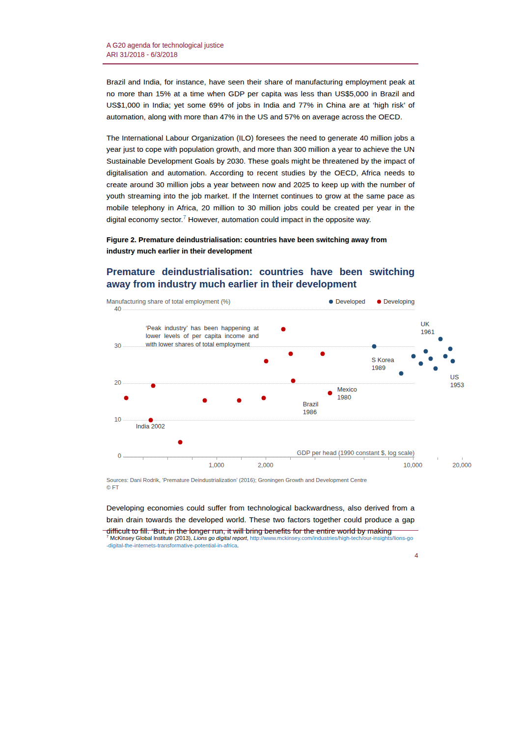A G20 agenda for technological justice
ARI 31/2018 - 6/3/2018
Brazil and India, for instance, have seen their share of manufacturing employment peak at no more than 15% at a time when GDP per capita was less than US$5,000 in Brazil and US$1,000 in India; yet some 69% of jobs in India and 77% in China are at ‘high risk’ of automation, along with more than 47% in the US and 57% on average across the OECD.
The International Labour Organization (ILO) foresees the need to generate 40 million jobs a year just to cope with population growth, and more than 300 million a year to achieve the UN Sustainable Development Goals by 2030. These goals might be threatened by the impact of digitalisation and automation. According to recent studies by the OECD, Africa needs to create around 30 million jobs a year between now and 2025 to keep up with the number of youth streaming into the job market. If the Internet continues to grow at the same pace as mobile telephony in Africa, 20 million to 30 million jobs could be created per year in the digital economy sector.7 However, automation could impact in the opposite way.
Figure 2. Premature deindustrialisation: countries have been switching away from industry much earlier in their development
Premature deindustrialisation: countries have been switching away from industry much earlier in their development
Manufacturing share of total employment (%) Developed Developing
40
30
20
10
0
‘Peak industry’ has been happening at lower levels of per capita income and with lower shares of total employment
UK 1961
US 1953
S Korea
1989
Mexico
1980
Brazil
1986
India 2002
GDP per head (1990 constant $, log scale)
1,000
2,000
10,000
20,000
Sources: Dani Rodrik, ‘Premature Deindustrialization’ (2016); Groningen Growth and Development Centre
© FT
Developing economies could suffer from technological backwardness, also derived from a brain drain towards the developed world. These two factors together could produce a gap difficult to fill. ‘But, in the longer run, it will bring benefits for the entire world by making
7 McKinsey Global Institute (2013), Lions go digital report, http://www.mckinsey.com/industries/high-tech/our-insights/lions-go-digital-the-internets-transformative-potential-in-africa.
4